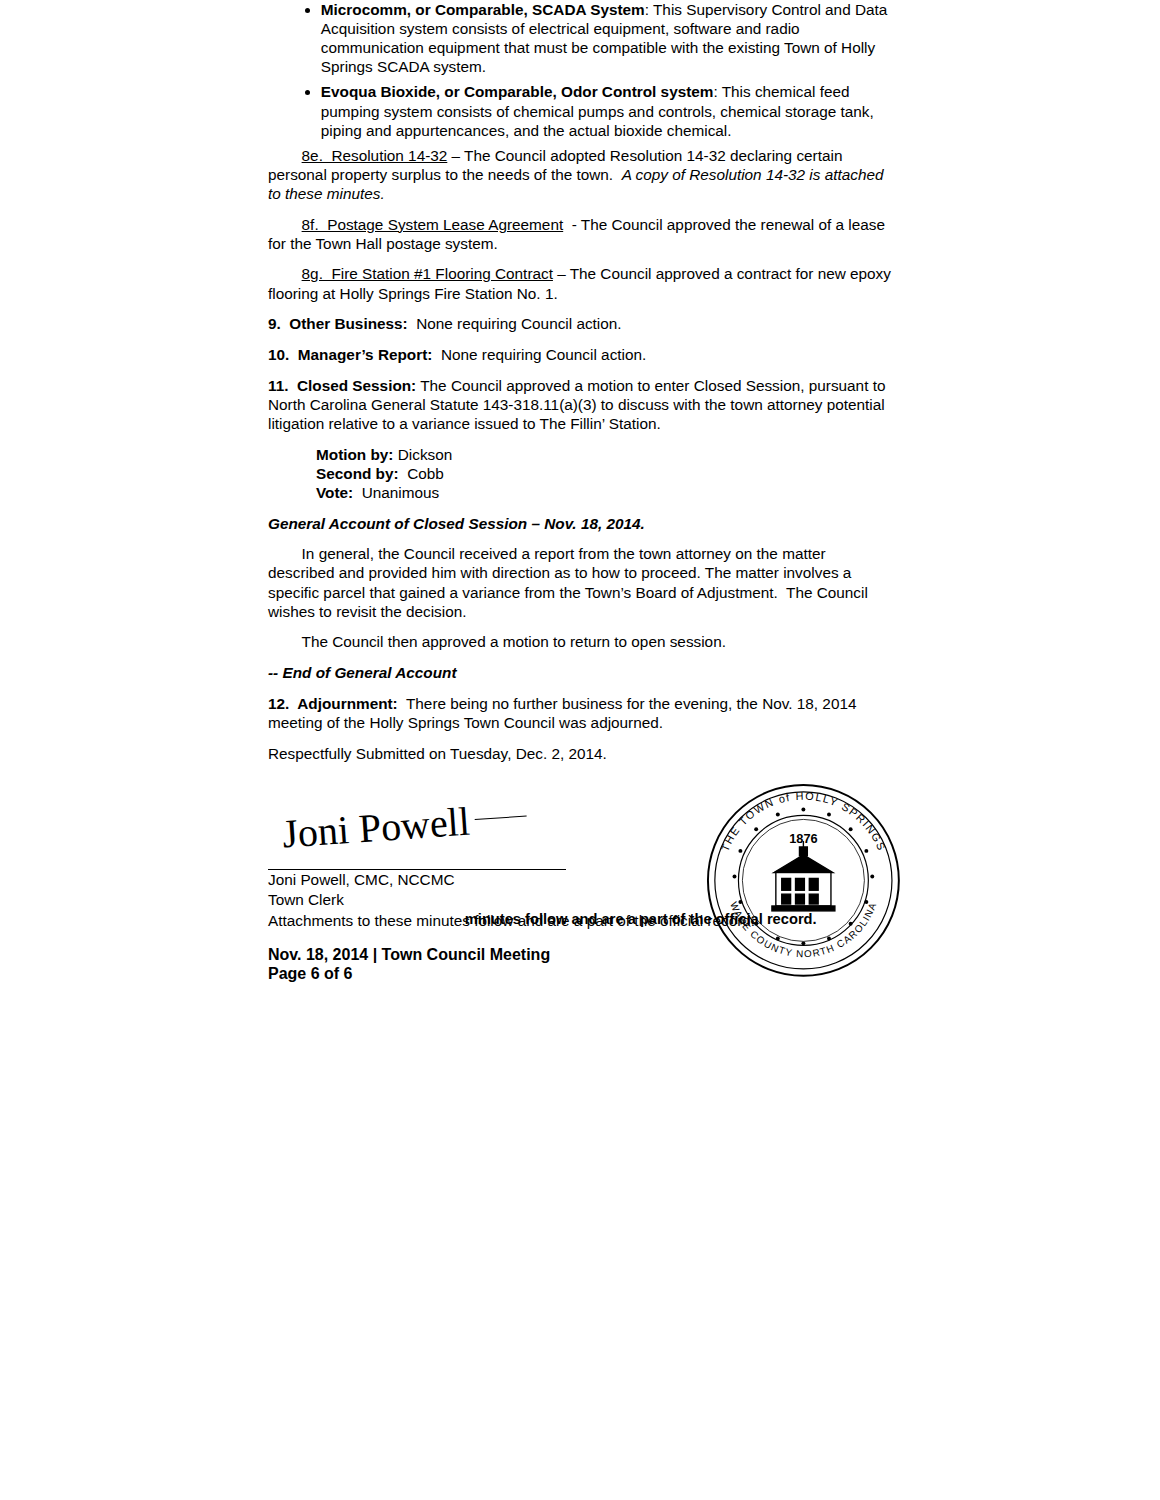Microcomm, or Comparable, SCADA System: This Supervisory Control and Data Acquisition system consists of electrical equipment, software and radio communication equipment that must be compatible with the existing Town of Holly Springs SCADA system.
Evoqua Bioxide, or Comparable, Odor Control system: This chemical feed pumping system consists of chemical pumps and controls, chemical storage tank, piping and appurtencances, and the actual bioxide chemical.
8e. Resolution 14-32 – The Council adopted Resolution 14-32 declaring certain personal property surplus to the needs of the town. A copy of Resolution 14-32 is attached to these minutes.
8f. Postage System Lease Agreement - The Council approved the renewal of a lease for the Town Hall postage system.
8g. Fire Station #1 Flooring Contract – The Council approved a contract for new epoxy flooring at Holly Springs Fire Station No. 1.
9. Other Business: None requiring Council action.
10. Manager’s Report: None requiring Council action.
11. Closed Session: The Council approved a motion to enter Closed Session, pursuant to North Carolina General Statute 143-318.11(a)(3) to discuss with the town attorney potential litigation relative to a variance issued to The Fillin’ Station.
Motion by: Dickson
Second by: Cobb
Vote: Unanimous
General Account of Closed Session – Nov. 18, 2014.
In general, the Council received a report from the town attorney on the matter described and provided him with direction as to how to proceed. The matter involves a specific parcel that gained a variance from the Town’s Board of Adjustment. The Council wishes to revisit the decision.
The Council then approved a motion to return to open session.
-- End of General Account
12. Adjournment: There being no further business for the evening, the Nov. 18, 2014 meeting of the Holly Springs Town Council was adjourned.
Respectfully Submitted on Tuesday, Dec. 2, 2014.
Joni Powell
Joni Powell, CMC, NCCMC
Town Clerk
Attachments to these minutes follow and are a part of the official record.
minutes follow and are a part of the official record.
THE TOWN of HOLLY SPRINGS WAKE COUNTY NORTH CAROLINA 1876
Nov. 18, 2014 | Town Council Meeting
Page 6 of 6